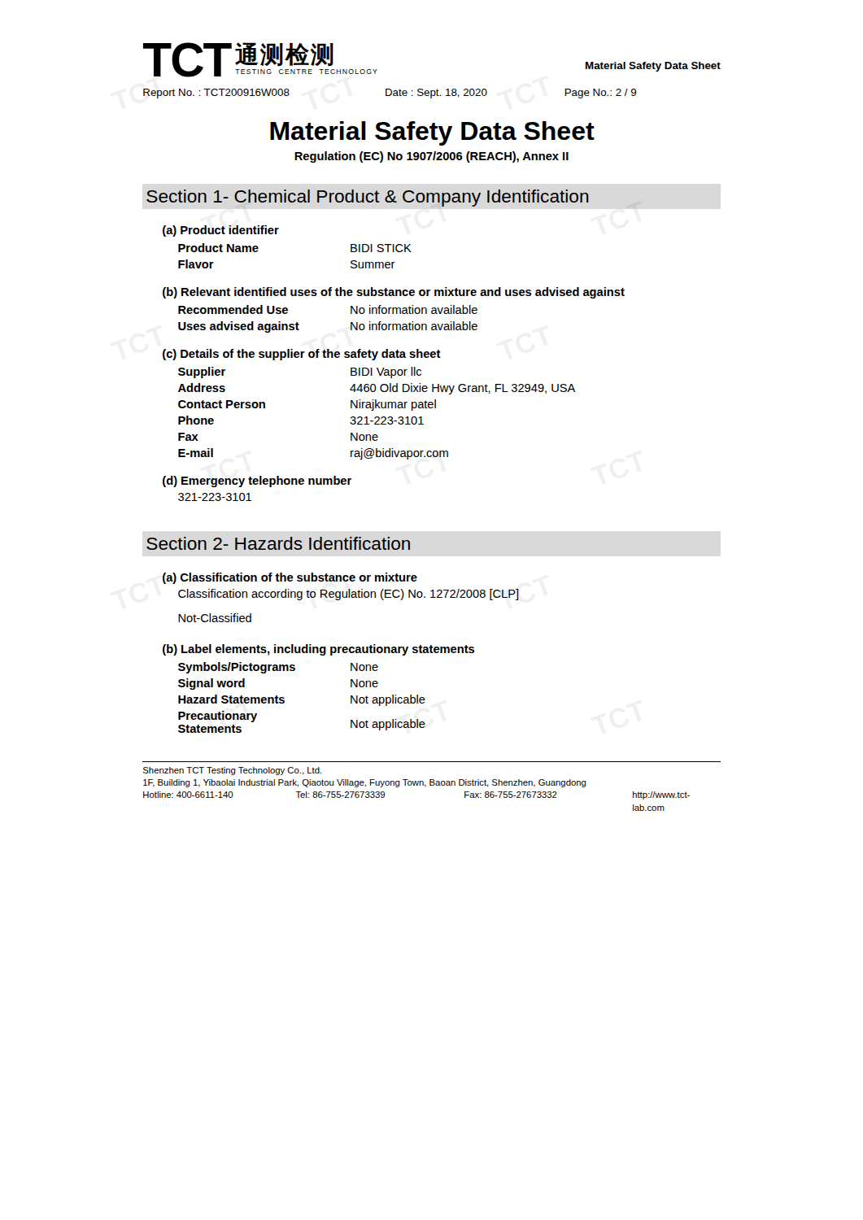TCT
TCT
TCT
TCT
TCT
TCT
TCT
TCT
TCT
TCT
TCT
TCT
TCT
TCT
TCT
TCT
TCT
TCT
TCT
通测检测
TESTING CENTRE TECHNOLOGY
Material Safety Data Sheet
Report No. : TCT200916W008
Date : Sept. 18, 2020
Page No.: 2 / 9
Material Safety Data Sheet
Regulation (EC) No 1907/2006 (REACH), Annex II
Section 1- Chemical Product & Company Identification
(a) Product identifier
| Product Name | BIDI STICK |
| Flavor | Summer |
(b) Relevant identified uses of the substance or mixture and uses advised against
| Recommended Use | No information available |
| Uses advised against | No information available |
(c) Details of the supplier of the safety data sheet
| Supplier | BIDI Vapor llc |
| Address | 4460 Old Dixie Hwy Grant, FL 32949, USA |
| Contact Person | Nirajkumar patel |
| Phone | 321-223-3101 |
| Fax | None |
| E-mail | raj@bidivapor.com |
(d) Emergency telephone number
321-223-3101
Section 2- Hazards Identification
(a) Classification of the substance or mixture
Classification according to Regulation (EC) No. 1272/2008 [CLP]
Not-Classified
(b) Label elements, including precautionary statements
| Symbols/Pictograms | None |
| Signal word | None |
| Hazard Statements | Not applicable |
| Precautionary Statements | Not applicable |
Shenzhen TCT Testing Technology Co., Ltd.
1F, Building 1, Yibaolai Industrial Park, Qiaotou Village, Fuyong Town, Baoan District, Shenzhen, Guangdong
Hotline: 400-6611-140
Tel: 86-755-27673339
Fax: 86-755-27673332
http://www.tct-lab.com